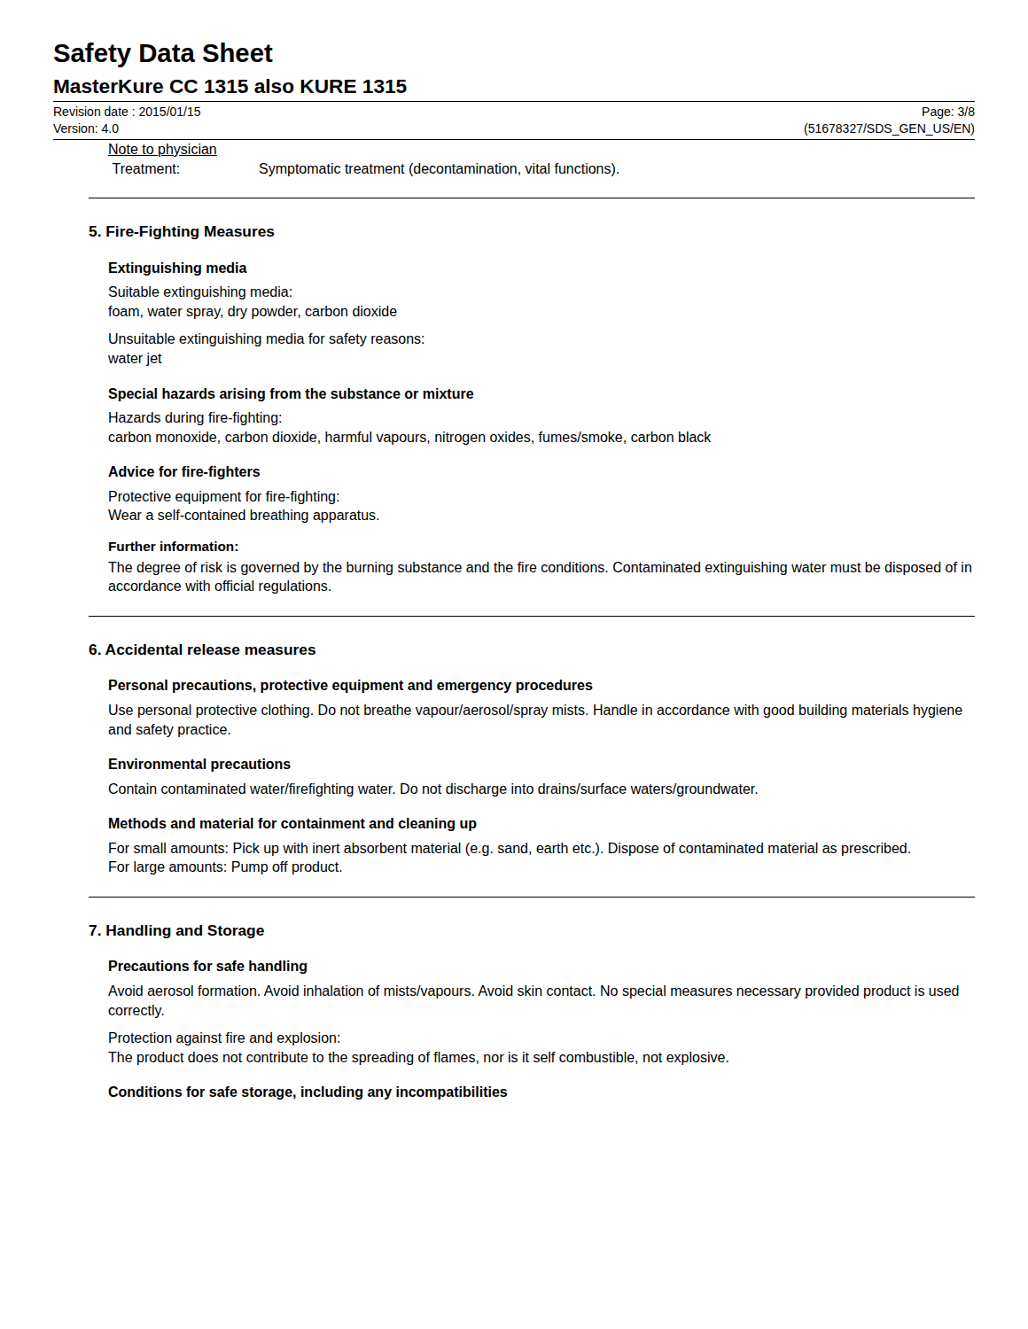Safety Data Sheet
MasterKure CC 1315 also KURE 1315
| Revision date : 2015/01/15 | Page: 3/8 |
| Version: 4.0 | (51678327/SDS_GEN_US/EN) |
Note to physician
Treatment: Symptomatic treatment (decontamination, vital functions).
5. Fire-Fighting Measures
Extinguishing media
Suitable extinguishing media:
foam, water spray, dry powder, carbon dioxide
Unsuitable extinguishing media for safety reasons:
water jet
Special hazards arising from the substance or mixture
Hazards during fire-fighting:
carbon monoxide, carbon dioxide, harmful vapours, nitrogen oxides, fumes/smoke, carbon black
Advice for fire-fighters
Protective equipment for fire-fighting:
Wear a self-contained breathing apparatus.
Further information:
The degree of risk is governed by the burning substance and the fire conditions. Contaminated extinguishing water must be disposed of in accordance with official regulations.
6. Accidental release measures
Personal precautions, protective equipment and emergency procedures
Use personal protective clothing. Do not breathe vapour/aerosol/spray mists. Handle in accordance with good building materials hygiene and safety practice.
Environmental precautions
Contain contaminated water/firefighting water. Do not discharge into drains/surface waters/groundwater.
Methods and material for containment and cleaning up
For small amounts: Pick up with inert absorbent material (e.g. sand, earth etc.). Dispose of contaminated material as prescribed.
For large amounts: Pump off product.
7. Handling and Storage
Precautions for safe handling
Avoid aerosol formation. Avoid inhalation of mists/vapours. Avoid skin contact. No special measures necessary provided product is used correctly.
Protection against fire and explosion:
The product does not contribute to the spreading of flames, nor is it self combustible, not explosive.
Conditions for safe storage, including any incompatibilities